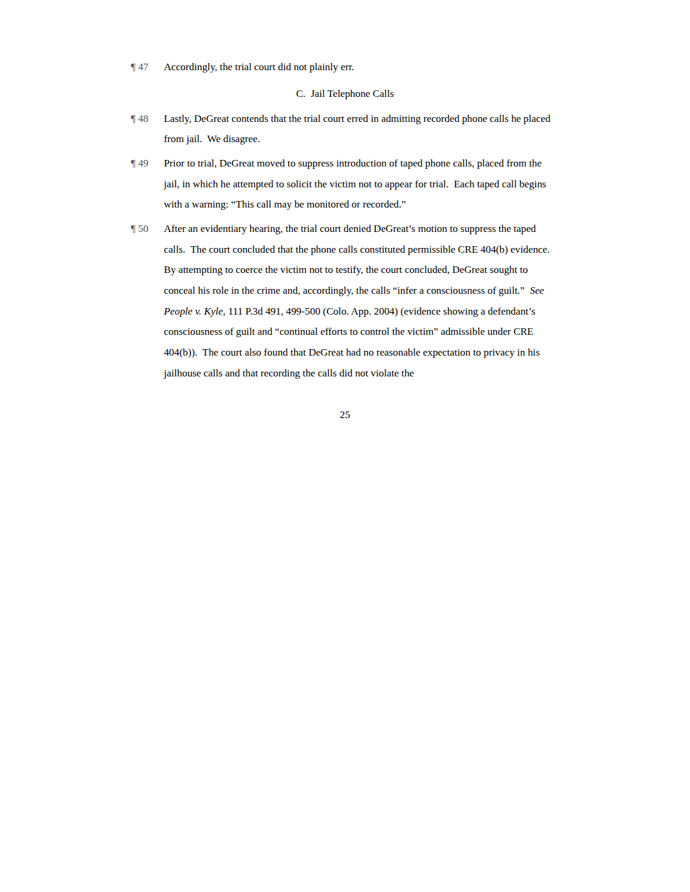¶ 47
Accordingly, the trial court did not plainly err.
C. Jail Telephone Calls
¶ 48
Lastly, DeGreat contends that the trial court erred in admitting recorded phone calls he placed from jail. We disagree.
¶ 49
Prior to trial, DeGreat moved to suppress introduction of taped phone calls, placed from the jail, in which he attempted to solicit the victim not to appear for trial. Each taped call begins with a warning: “This call may be monitored or recorded.”
¶ 50
After an evidentiary hearing, the trial court denied DeGreat’s motion to suppress the taped calls. The court concluded that the phone calls constituted permissible CRE 404(b) evidence. By attempting to coerce the victim not to testify, the court concluded, DeGreat sought to conceal his role in the crime and, accordingly, the calls “infer a consciousness of guilt.” See People v. Kyle, 111 P.3d 491, 499-500 (Colo. App. 2004) (evidence showing a defendant’s consciousness of guilt and “continual efforts to control the victim” admissible under CRE 404(b)). The court also found that DeGreat had no reasonable expectation to privacy in his jailhouse calls and that recording the calls did not violate the
25